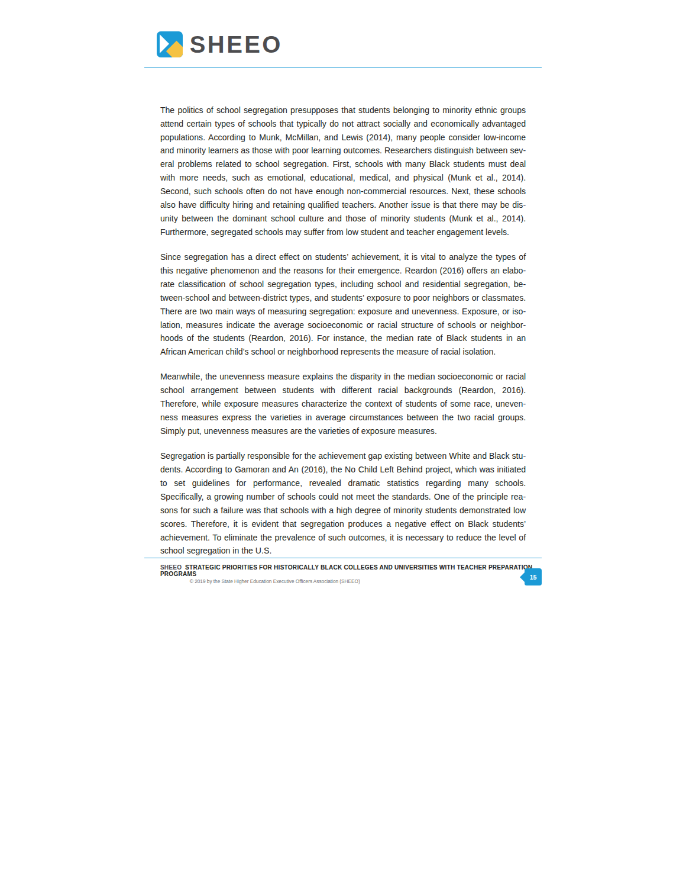SHEEO
The politics of school segregation presupposes that students belonging to minority ethnic groups attend certain types of schools that typically do not attract socially and economically advantaged populations. According to Munk, McMillan, and Lewis (2014), many people consider low-income and minority learners as those with poor learning outcomes. Researchers distinguish between several problems related to school segregation. First, schools with many Black students must deal with more needs, such as emotional, educational, medical, and physical (Munk et al., 2014). Second, such schools often do not have enough non-commercial resources. Next, these schools also have difficulty hiring and retaining qualified teachers. Another issue is that there may be disunity between the dominant school culture and those of minority students (Munk et al., 2014). Furthermore, segregated schools may suffer from low student and teacher engagement levels.
Since segregation has a direct effect on students’ achievement, it is vital to analyze the types of this negative phenomenon and the reasons for their emergence. Reardon (2016) offers an elaborate classification of school segregation types, including school and residential segregation, between-school and between-district types, and students’ exposure to poor neighbors or classmates. There are two main ways of measuring segregation: exposure and unevenness. Exposure, or isolation, measures indicate the average socioeconomic or racial structure of schools or neighborhoods of the students (Reardon, 2016). For instance, the median rate of Black students in an African American child’s school or neighborhood represents the measure of racial isolation.
Meanwhile, the unevenness measure explains the disparity in the median socioeconomic or racial school arrangement between students with different racial backgrounds (Reardon, 2016). Therefore, while exposure measures characterize the context of students of some race, unevenness measures express the varieties in average circumstances between the two racial groups. Simply put, unevenness measures are the varieties of exposure measures.
Segregation is partially responsible for the achievement gap existing between White and Black students. According to Gamoran and An (2016), the No Child Left Behind project, which was initiated to set guidelines for performance, revealed dramatic statistics regarding many schools. Specifically, a growing number of schools could not meet the standards. One of the principle reasons for such a failure was that schools with a high degree of minority students demonstrated low scores. Therefore, it is evident that segregation produces a negative effect on Black students’ achievement. To eliminate the prevalence of such outcomes, it is necessary to reduce the level of school segregation in the U.S.
SHEEOStrategic Priorities for Historically Black Colleges and Universities with Teacher Preparation Programs
© 2019 by the State Higher Education Executive Officers Association (SHEEO)
15